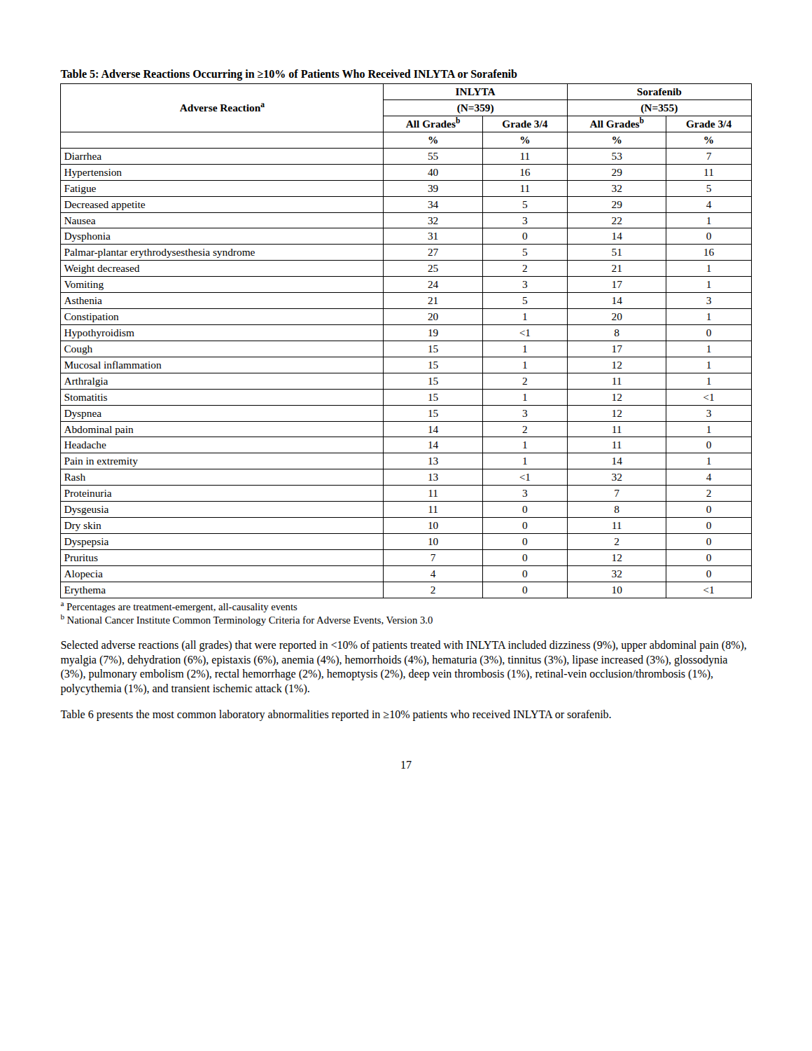Table 5: Adverse Reactions Occurring in ≥10% of Patients Who Received INLYTA or Sorafenib
| Adverse Reaction a | INLYTA | Sorafenib |
| --- | --- | --- |
| (N=359) | (N=355) |
| All Grades b | Grade 3/4 | All Grades b | Grade 3/4 |
| | % | % | % | % |
| Diarrhea | 55 | 11 | 53 | 7 |
| Hypertension | 40 | 16 | 29 | 11 |
| Fatigue | 39 | 11 | 32 | 5 |
| Decreased appetite | 34 | 5 | 29 | 4 |
| Nausea | 32 | 3 | 22 | 1 |
| Dysphonia | 31 | 0 | 14 | 0 |
| Palmar-plantar erythrodysesthesia syndrome | 27 | 5 | 51 | 16 |
| Weight decreased | 25 | 2 | 21 | 1 |
| Vomiting | 24 | 3 | 17 | 1 |
| Asthenia | 21 | 5 | 14 | 3 |
| Constipation | 20 | 1 | 20 | 1 |
| Hypothyroidism | 19 | <1 | 8 | 0 |
| Cough | 15 | 1 | 17 | 1 |
| Mucosal inflammation | 15 | 1 | 12 | 1 |
| Arthralgia | 15 | 2 | 11 | 1 |
| Stomatitis | 15 | 1 | 12 | <1 |
| Dyspnea | 15 | 3 | 12 | 3 |
| Abdominal pain | 14 | 2 | 11 | 1 |
| Headache | 14 | 1 | 11 | 0 |
| Pain in extremity | 13 | 1 | 14 | 1 |
| Rash | 13 | <1 | 32 | 4 |
| Proteinuria | 11 | 3 | 7 | 2 |
| Dysgeusia | 11 | 0 | 8 | 0 |
| Dry skin | 10 | 0 | 11 | 0 |
| Dyspepsia | 10 | 0 | 2 | 0 |
| Pruritus | 7 | 0 | 12 | 0 |
| Alopecia | 4 | 0 | 32 | 0 |
| Erythema | 2 | 0 | 10 | <1 |
a Percentages are treatment-emergent, all-causality events
b National Cancer Institute Common Terminology Criteria for Adverse Events, Version 3.0
Selected adverse reactions (all grades) that were reported in <10% of patients treated with INLYTA included dizziness (9%), upper abdominal pain (8%), myalgia (7%), dehydration (6%), epistaxis (6%), anemia (4%), hemorrhoids (4%), hematuria (3%), tinnitus (3%), lipase increased (3%), glossodynia (3%), pulmonary embolism (2%), rectal hemorrhage (2%), hemoptysis (2%), deep vein thrombosis (1%), retinal-vein occlusion/thrombosis (1%), polycythemia (1%), and transient ischemic attack (1%).
Table 6 presents the most common laboratory abnormalities reported in ≥10% patients who received INLYTA or sorafenib.
17